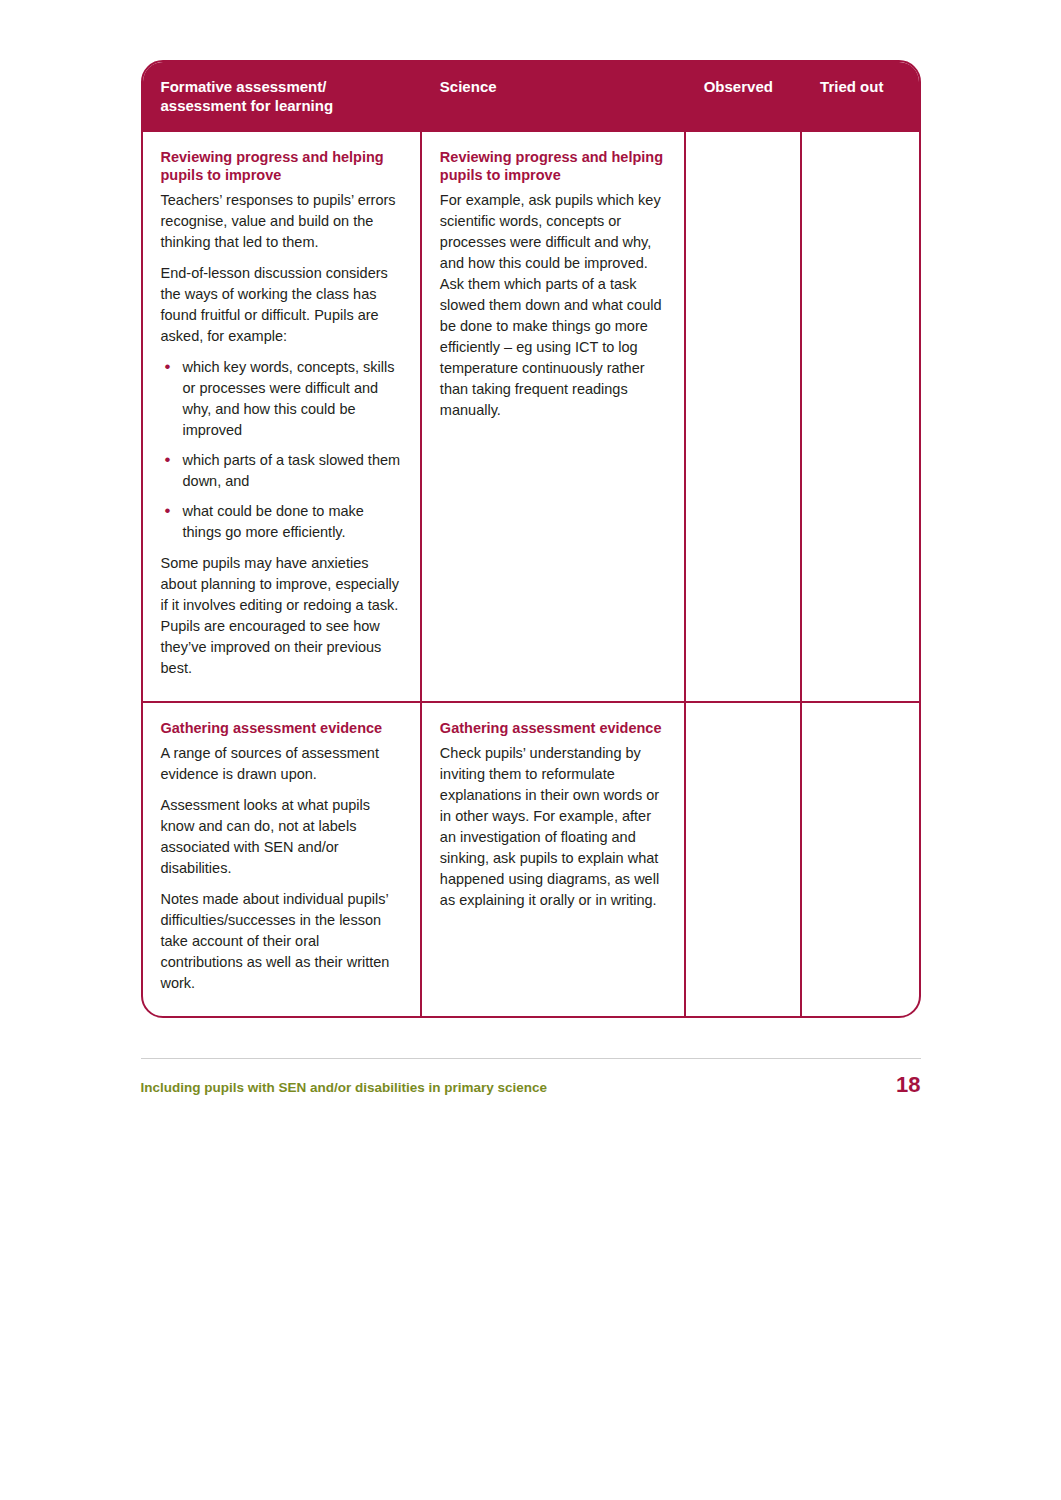| Formative assessment/ assessment for learning | Science | Observed | Tried out |
| --- | --- | --- | --- |
| Reviewing progress and helping pupils to improve Teachers’ responses to pupils’ errors recognise, value and build on the thinking that led to them. End-of-lesson discussion considers the ways of working the class has found fruitful or difficult. Pupils are asked, for example: which key words, concepts, skills or processes were difficult and why, and how this could be improved which parts of a task slowed them down, and what could be done to make things go more efficiently. Some pupils may have anxieties about planning to improve, especially if it involves editing or redoing a task. Pupils are encouraged to see how they’ve improved on their previous best. | Reviewing progress and helping pupils to improve For example, ask pupils which key scientific words, concepts or processes were difficult and why, and how this could be improved. Ask them which parts of a task slowed them down and what could be done to make things go more efficiently – eg using ICT to log temperature continuously rather than taking frequent readings manually. | | |
| Gathering assessment evidence A range of sources of assessment evidence is drawn upon. Assessment looks at what pupils know and can do, not at labels associated with SEN and/or disabilities. Notes made about individual pupils’ difficulties/successes in the lesson take account of their oral contributions as well as their written work. | Gathering assessment evidence Check pupils’ understanding by inviting them to reformulate explanations in their own words or in other ways. For example, after an investigation of floating and sinking, ask pupils to explain what happened using diagrams, as well as explaining it orally or in writing. | | |
Including pupils with SEN and/or disabilities in primary science
18